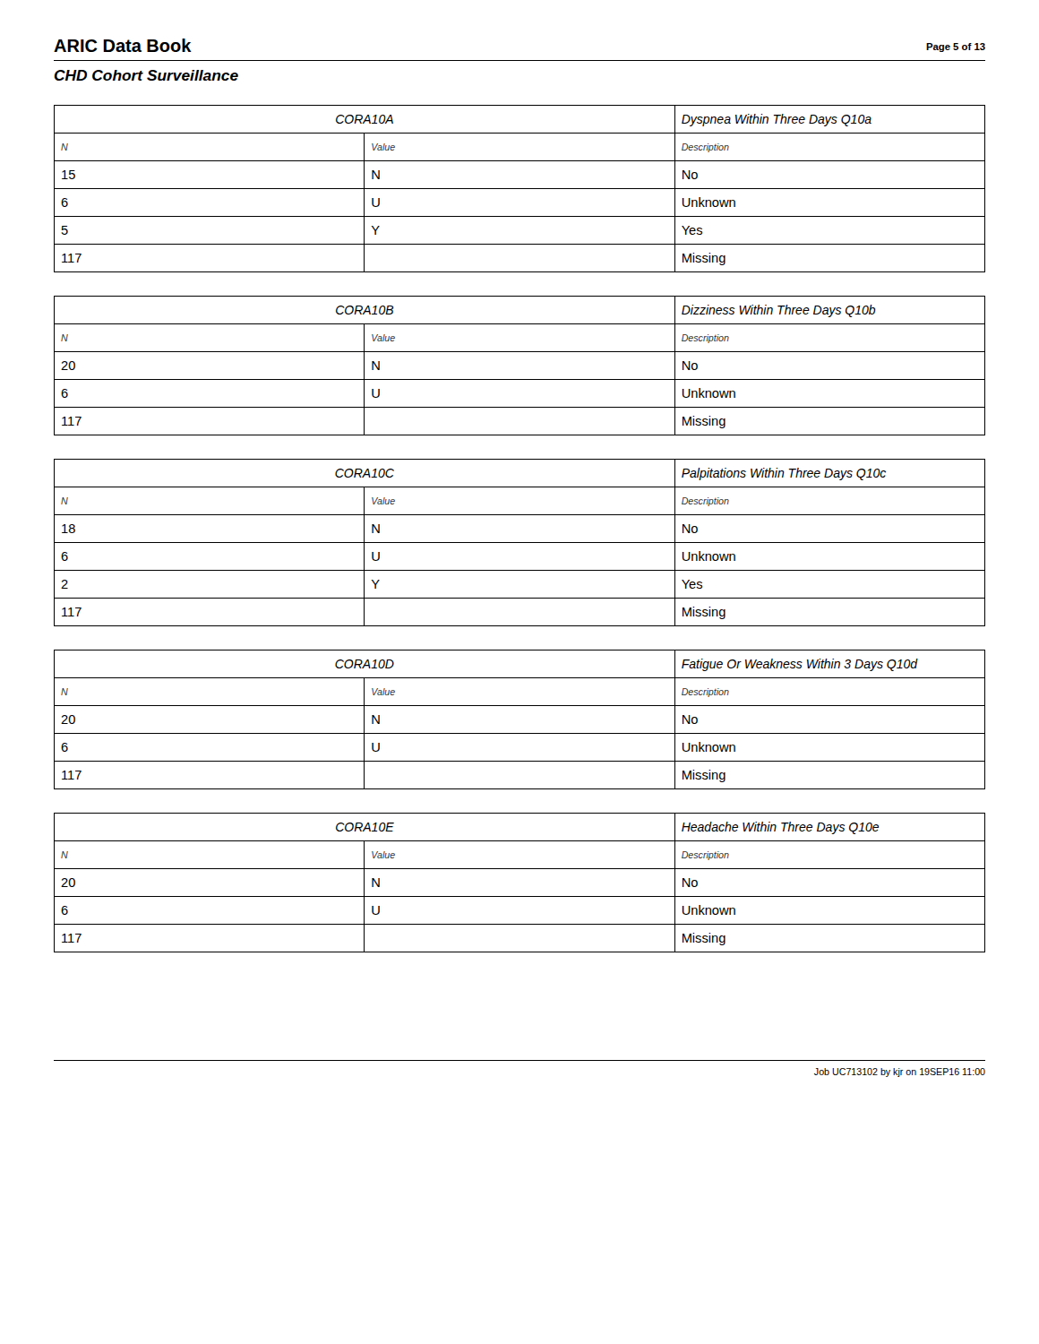ARIC Data Book Page 5 of 13
CHD Cohort Surveillance
| CORA10A | Dyspnea Within Three Days Q10a |
| N | Value | Description |
| 15 | N | No |
| 6 | U | Unknown |
| 5 | Y | Yes |
| 117 | | Missing |
| CORA10B | Dizziness Within Three Days Q10b |
| N | Value | Description |
| 20 | N | No |
| 6 | U | Unknown |
| 117 | | Missing |
| CORA10C | Palpitations Within Three Days Q10c |
| N | Value | Description |
| 18 | N | No |
| 6 | U | Unknown |
| 2 | Y | Yes |
| 117 | | Missing |
| CORA10D | Fatigue Or Weakness Within 3 Days Q10d |
| N | Value | Description |
| 20 | N | No |
| 6 | U | Unknown |
| 117 | | Missing |
| CORA10E | Headache Within Three Days Q10e |
| N | Value | Description |
| 20 | N | No |
| 6 | U | Unknown |
| 117 | | Missing |
Job UC713102 by kjr on 19SEP16 11:00